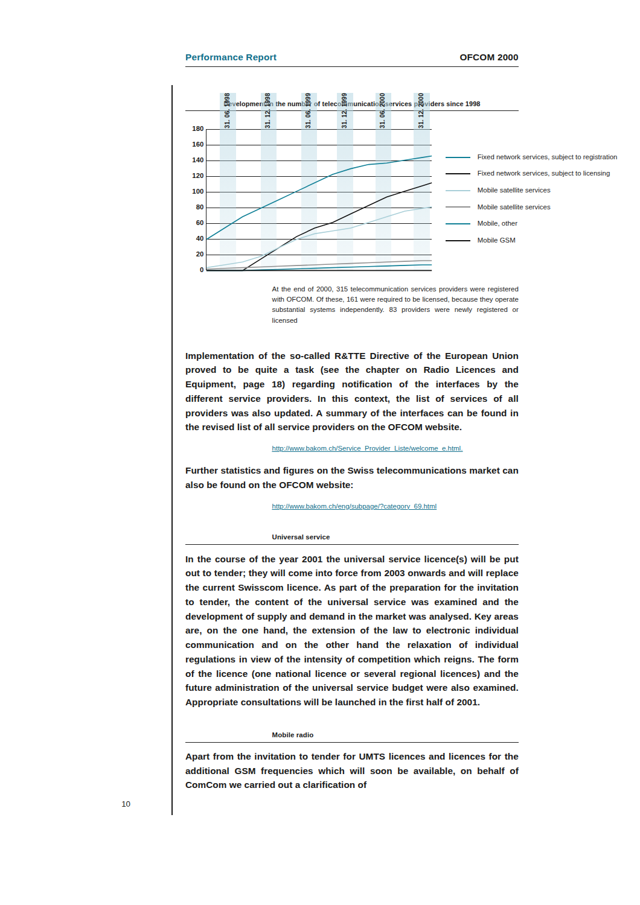Performance Report
OFCOM 2000
Development in the number of telecommunication services providers since 1998
180 160 140 120 100 80 60 40 20 0
31. 06. 1998
31. 12. 1998
31. 06. 1999
31. 12. 1999
31. 06. 2000
31. 12. 2000
Fixed network services, subject to registration
Fixed network services, subject to licensing
Mobile satellite services
Mobile satellite services
Mobile, other
Mobile GSM
At the end of 2000, 315 telecommunication services providers were registered with OFCOM. Of these, 161 were required to be licensed, because they operate substantial systems independently. 83 providers were newly registered or licensed
Implementation of the so-called R&TTE Directive of the European Union proved to be quite a task (see the chapter on Radio Licences and Equipment, page 18) regarding notification of the interfaces by the different service providers. In this context, the list of services of all providers was also updated. A summary of the interfaces can be found in the revised list of all service providers on the OFCOM website.
http://www.bakom.ch/Service_Provider_Liste/welcome_e.html.
Further statistics and figures on the Swiss telecommunications market can also be found on the OFCOM website:
http://www.bakom.ch/eng/subpage/?category_69.html
Universal service
In the course of the year 2001 the universal service licence(s) will be put out to tender; they will come into force from 2003 onwards and will replace the current Swisscom licence. As part of the preparation for the invitation to tender, the content of the universal service was examined and the development of supply and demand in the market was analysed. Key areas are, on the one hand, the extension of the law to electronic individual communication and on the other hand the relaxation of individual regulations in view of the intensity of competition which reigns. The form of the licence (one national licence or several regional licences) and the future administration of the universal service budget were also examined. Appropriate consultations will be launched in the first half of 2001.
Mobile radio
Apart from the invitation to tender for UMTS licences and licences for the additional GSM frequencies which will soon be available, on behalf of ComCom we carried out a clarification of
10